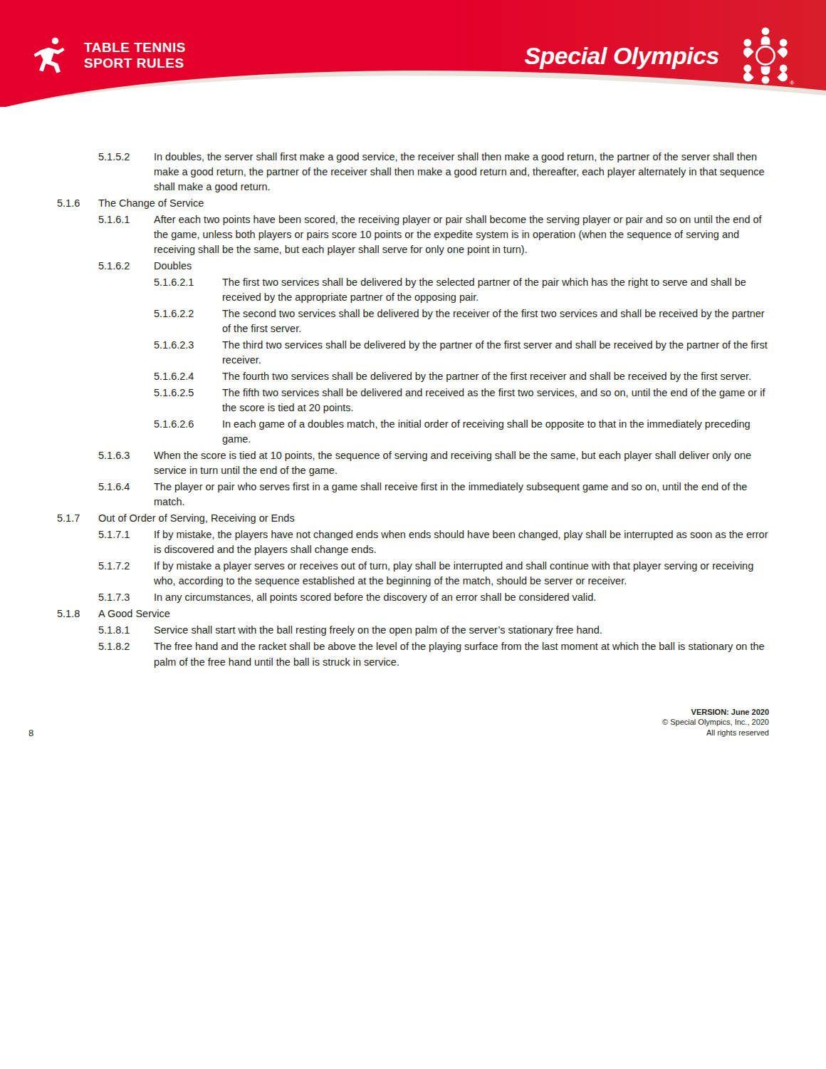TABLE TENNIS
SPORT RULES
Special Olympics
®
5.1.5.2
In doubles, the server shall first make a good service, the receiver shall then make a good return, the partner of the server shall then make a good return, the partner of the receiver shall then make a good return and, thereafter, each player alternately in that sequence shall make a good return.
5.1.6
The Change of Service
5.1.6.1
After each two points have been scored, the receiving player or pair shall become the serving player or pair and so on until the end of the game, unless both players or pairs score 10 points or the expedite system is in operation (when the sequence of serving and receiving shall be the same, but each player shall serve for only one point in turn).
5.1.6.2
Doubles
5.1.6.2.1
The first two services shall be delivered by the selected partner of the pair which has the right to serve and shall be received by the appropriate partner of the opposing pair.
5.1.6.2.2
The second two services shall be delivered by the receiver of the first two services and shall be received by the partner of the first server.
5.1.6.2.3
The third two services shall be delivered by the partner of the first server and shall be received by the partner of the first receiver.
5.1.6.2.4
The fourth two services shall be delivered by the partner of the first receiver and shall be received by the first server.
5.1.6.2.5
The fifth two services shall be delivered and received as the first two services, and so on, until the end of the game or if the score is tied at 20 points.
5.1.6.2.6
In each game of a doubles match, the initial order of receiving shall be opposite to that in the immediately preceding game.
5.1.6.3
When the score is tied at 10 points, the sequence of serving and receiving shall be the same, but each player shall deliver only one service in turn until the end of the game.
5.1.6.4
The player or pair who serves first in a game shall receive first in the immediately subsequent game and so on, until the end of the match.
5.1.7
Out of Order of Serving, Receiving or Ends
5.1.7.1
If by mistake, the players have not changed ends when ends should have been changed, play shall be interrupted as soon as the error is discovered and the players shall change ends.
5.1.7.2
If by mistake a player serves or receives out of turn, play shall be interrupted and shall continue with that player serving or receiving who, according to the sequence established at the beginning of the match, should be server or receiver.
5.1.7.3
In any circumstances, all points scored before the discovery of an error shall be considered valid.
5.1.8
A Good Service
5.1.8.1
Service shall start with the ball resting freely on the open palm of the server’s stationary free hand.
5.1.8.2
The free hand and the racket shall be above the level of the playing surface from the last moment at which the ball is stationary on the palm of the free hand until the ball is struck in service.
8
VERSION: June 2020
© Special Olympics, Inc., 2020
All rights reserved